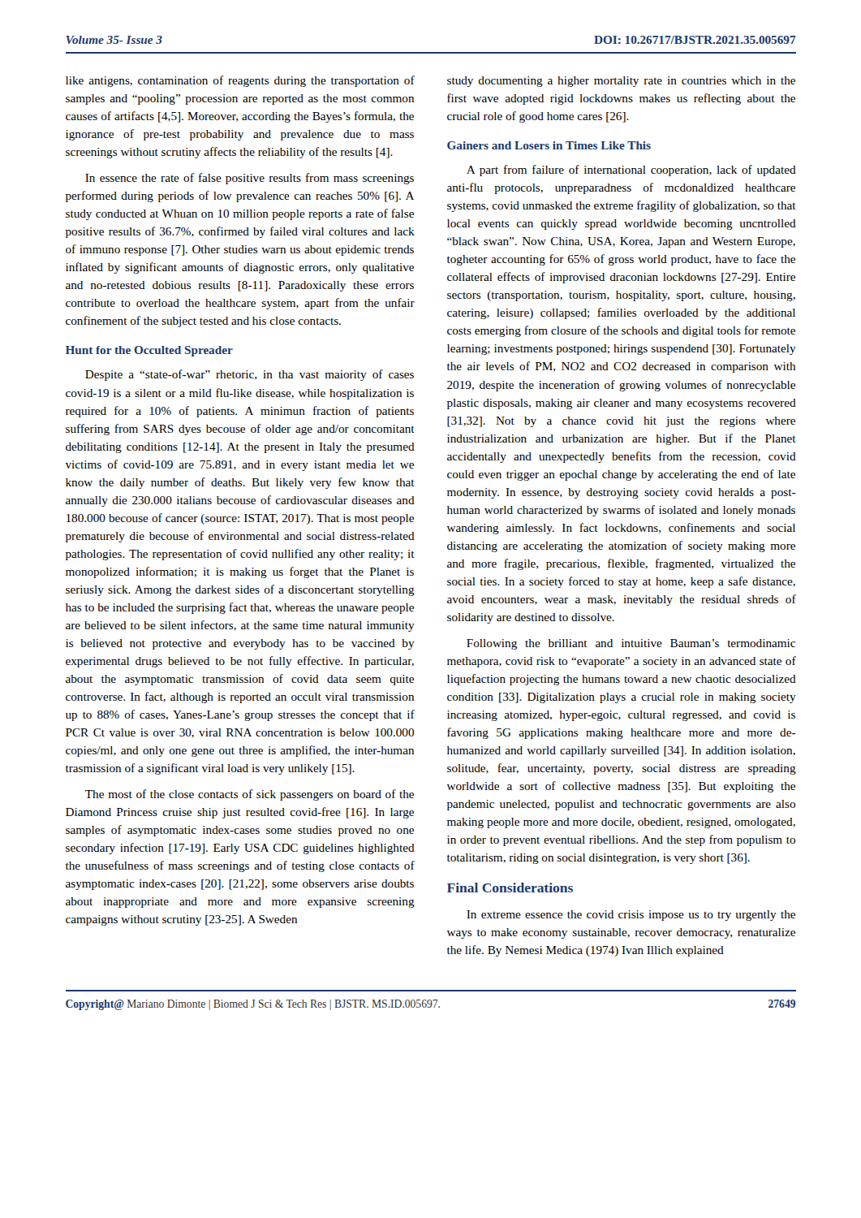Volume 35- Issue 3
DOI: 10.26717/BJSTR.2021.35.005697
like antigens, contamination of reagents during the transportation of samples and “pooling” procession are reported as the most common causes of artifacts [4,5]. Moreover, according the Bayes’s formula, the ignorance of pre-test probability and prevalence due to mass screenings without scrutiny affects the reliability of the results [4].
In essence the rate of false positive results from mass screenings performed during periods of low prevalence can reaches 50% [6]. A study conducted at Whuan on 10 million people reports a rate of false positive results of 36.7%, confirmed by failed viral coltures and lack of immuno response [7]. Other studies warn us about epidemic trends inflated by significant amounts of diagnostic errors, only qualitative and no-retested dobious results [8-11]. Paradoxically these errors contribute to overload the healthcare system, apart from the unfair confinement of the subject tested and his close contacts.
Hunt for the Occulted Spreader
Despite a “state-of-war” rhetoric, in tha vast maiority of cases covid-19 is a silent or a mild flu-like disease, while hospitalization is required for a 10% of patients. A minimun fraction of patients suffering from SARS dyes becouse of older age and/or concomitant debilitating conditions [12-14]. At the present in Italy the presumed victims of covid-109 are 75.891, and in every istant media let we know the daily number of deaths. But likely very few know that annually die 230.000 italians becouse of cardiovascular diseases and 180.000 becouse of cancer (source: ISTAT, 2017). That is most people prematurely die becouse of environmental and social distress-related pathologies. The representation of covid nullified any other reality; it monopolized information; it is making us forget that the Planet is seriusly sick. Among the darkest sides of a disconcertant storytelling has to be included the surprising fact that, whereas the unaware people are believed to be silent infectors, at the same time natural immunity is believed not protective and everybody has to be vaccined by experimental drugs believed to be not fully effective. In particular, about the asymptomatic transmission of covid data seem quite controverse. In fact, although is reported an occult viral transmission up to 88% of cases, Yanes-Lane’s group stresses the concept that if PCR Ct value is over 30, viral RNA concentration is below 100.000 copies/ml, and only one gene out three is amplified, the inter-human trasmission of a significant viral load is very unlikely [15].
The most of the close contacts of sick passengers on board of the Diamond Princess cruise ship just resulted covid-free [16]. In large samples of asymptomatic index-cases some studies proved no one secondary infection [17-19]. Early USA CDC guidelines highlighted the unusefulness of mass screenings and of testing close contacts of asymptomatic index-cases [20]. [21,22], some observers arise doubts about inappropriate and more and more expansive screening campaigns without scrutiny [23-25]. A Sweden
study documenting a higher mortality rate in countries which in the first wave adopted rigid lockdowns makes us reflecting about the crucial role of good home cares [26].
Gainers and Losers in Times Like This
A part from failure of international cooperation, lack of updated anti-flu protocols, unpreparadness of mcdonaldized healthcare systems, covid unmasked the extreme fragility of globalization, so that local events can quickly spread worldwide becoming uncntrolled “black swan”. Now China, USA, Korea, Japan and Western Europe, togheter accounting for 65% of gross world product, have to face the collateral effects of improvised draconian lockdowns [27-29]. Entire sectors (transportation, tourism, hospitality, sport, culture, housing, catering, leisure) collapsed; families overloaded by the additional costs emerging from closure of the schools and digital tools for remote learning; investments postponed; hirings suspendend [30]. Fortunately the air levels of PM, NO2 and CO2 decreased in comparison with 2019, despite the inceneration of growing volumes of nonrecyclable plastic disposals, making air cleaner and many ecosystems recovered [31,32]. Not by a chance covid hit just the regions where industrialization and urbanization are higher. But if the Planet accidentally and unexpectedly benefits from the recession, covid could even trigger an epochal change by accelerating the end of late modernity. In essence, by destroying society covid heralds a post-human world characterized by swarms of isolated and lonely monads wandering aimlessly. In fact lockdowns, confinements and social distancing are accelerating the atomization of society making more and more fragile, precarious, flexible, fragmented, virtualized the social ties. In a society forced to stay at home, keep a safe distance, avoid encounters, wear a mask, inevitably the residual shreds of solidarity are destined to dissolve.
Following the brilliant and intuitive Bauman’s termodinamic methapora, covid risk to “evaporate” a society in an advanced state of liquefaction projecting the humans toward a new chaotic desocialized condition [33]. Digitalization plays a crucial role in making society increasing atomized, hyper-egoic, cultural regressed, and covid is favoring 5G applications making healthcare more and more de-humanized and world capillarly surveilled [34]. In addition isolation, solitude, fear, uncertainty, poverty, social distress are spreading worldwide a sort of collective madness [35]. But exploiting the pandemic unelected, populist and technocratic governments are also making people more and more docile, obedient, resigned, omologated, in order to prevent eventual ribellions. And the step from populism to totalitarism, riding on social disintegration, is very short [36].
Final Considerations
In extreme essence the covid crisis impose us to try urgently the ways to make economy sustainable, recover democracy, renaturalize the life. By Nemesi Medica (1974) Ivan Illich explained
Copyright@ Mariano Dimonte | Biomed J Sci & Tech Res | BJSTR. MS.ID.005697.
27649